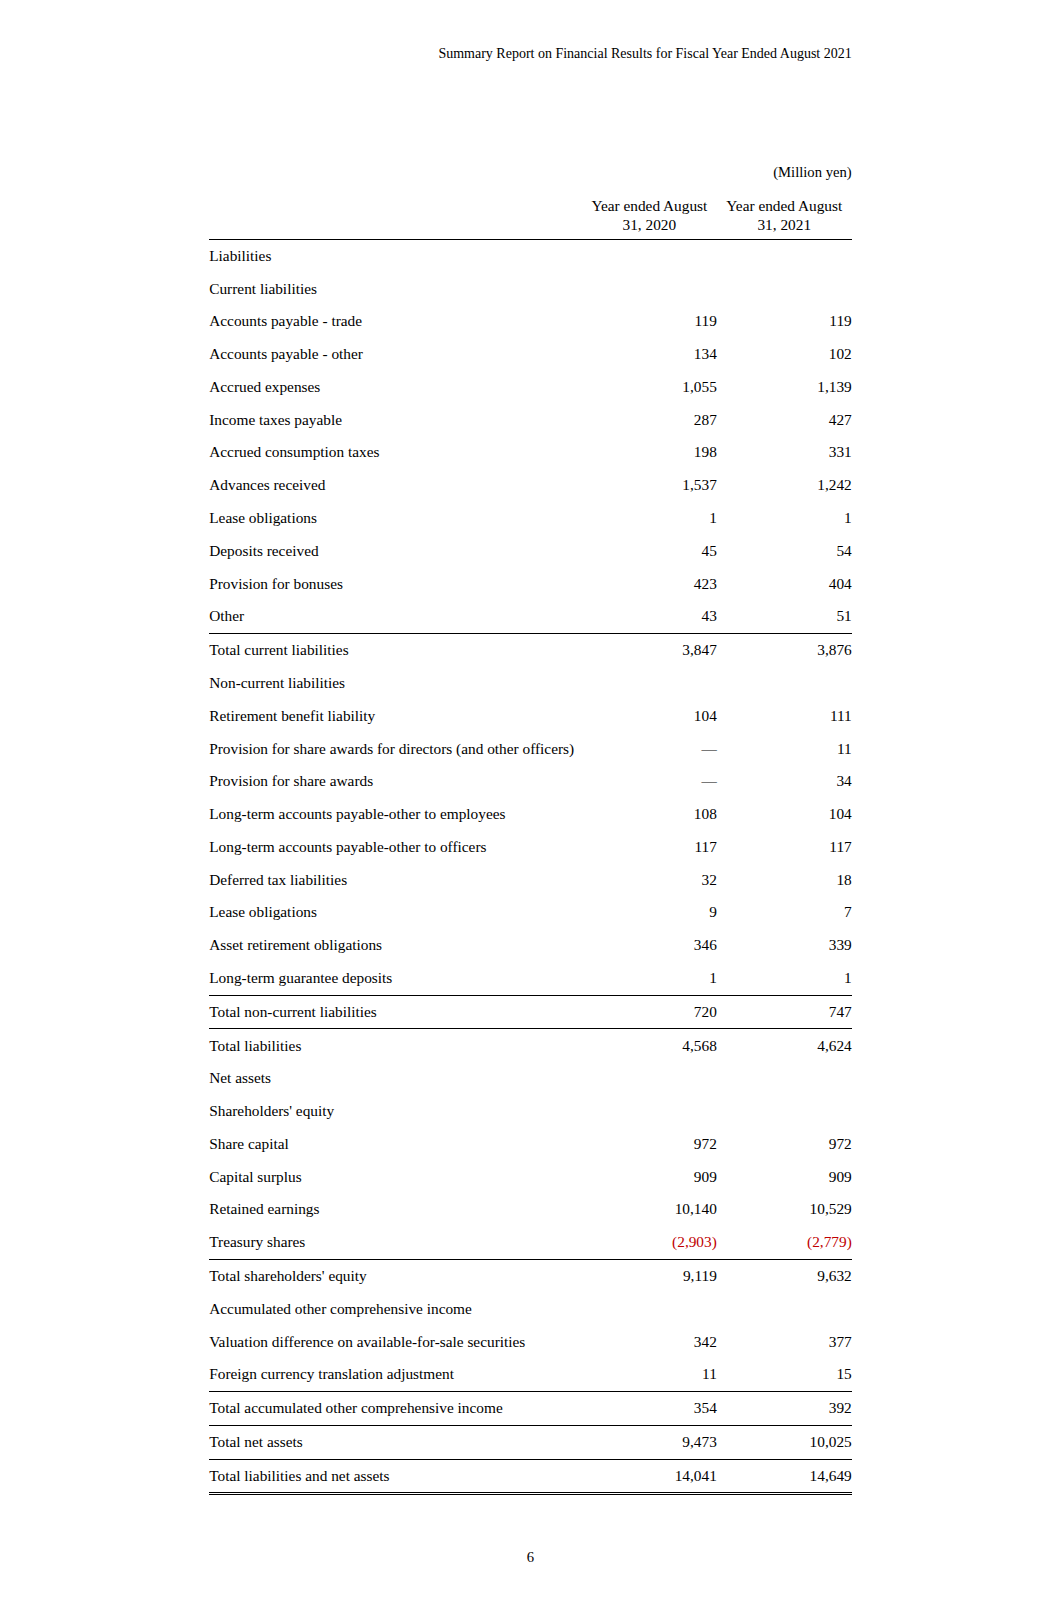Summary Report on Financial Results for Fiscal Year Ended August 2021
(Million yen)
| | Year ended August 31, 2020 | Year ended August 31, 2021 |
| --- | --- | --- |
| Liabilities | | |
| Current liabilities | | |
| Accounts payable - trade | 119 | 119 |
| Accounts payable - other | 134 | 102 |
| Accrued expenses | 1,055 | 1,139 |
| Income taxes payable | 287 | 427 |
| Accrued consumption taxes | 198 | 331 |
| Advances received | 1,537 | 1,242 |
| Lease obligations | 1 | 1 |
| Deposits received | 45 | 54 |
| Provision for bonuses | 423 | 404 |
| Other | 43 | 51 |
| Total current liabilities | 3,847 | 3,876 |
| Non-current liabilities | | |
| Retirement benefit liability | 104 | 111 |
| Provision for share awards for directors (and other officers) | — | 11 |
| Provision for share awards | — | 34 |
| Long-term accounts payable-other to employees | 108 | 104 |
| Long-term accounts payable-other to officers | 117 | 117 |
| Deferred tax liabilities | 32 | 18 |
| Lease obligations | 9 | 7 |
| Asset retirement obligations | 346 | 339 |
| Long-term guarantee deposits | 1 | 1 |
| Total non-current liabilities | 720 | 747 |
| Total liabilities | 4,568 | 4,624 |
| Net assets | | |
| Shareholders' equity | | |
| Share capital | 972 | 972 |
| Capital surplus | 909 | 909 |
| Retained earnings | 10,140 | 10,529 |
| Treasury shares | (2,903) | (2,779) |
| Total shareholders' equity | 9,119 | 9,632 |
| Accumulated other comprehensive income | | |
| Valuation difference on available-for-sale securities | 342 | 377 |
| Foreign currency translation adjustment | 11 | 15 |
| Total accumulated other comprehensive income | 354 | 392 |
| Total net assets | 9,473 | 10,025 |
| Total liabilities and net assets | 14,041 | 14,649 |
6